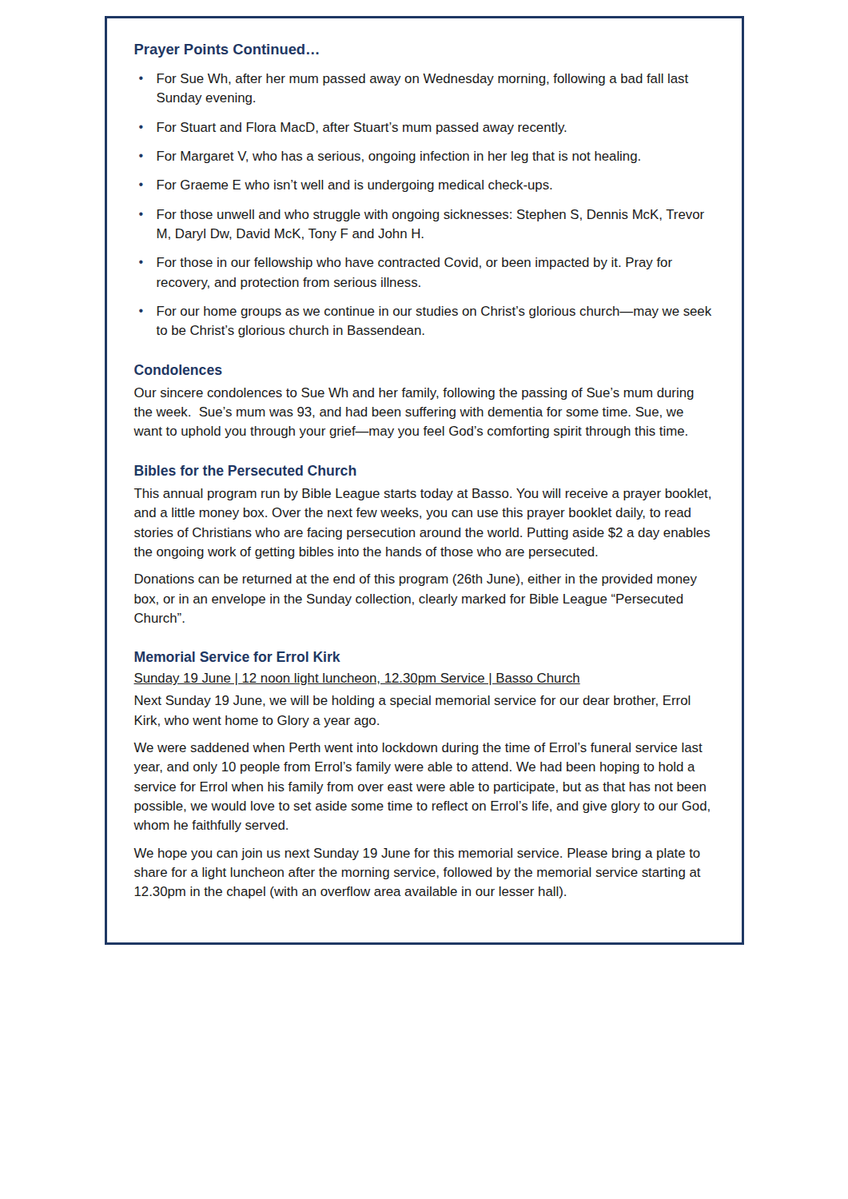Prayer Points Continued…
For Sue Wh, after her mum passed away on Wednesday morning, following a bad fall last Sunday evening.
For Stuart and Flora MacD, after Stuart’s mum passed away recently.
For Margaret V, who has a serious, ongoing infection in her leg that is not healing.
For Graeme E who isn’t well and is undergoing medical check-ups.
For those unwell and who struggle with ongoing sicknesses: Stephen S, Dennis McK, Trevor M, Daryl Dw, David McK, Tony F and John H.
For those in our fellowship who have contracted Covid, or been impacted by it. Pray for recovery, and protection from serious illness.
For our home groups as we continue in our studies on Christ’s glorious church—may we seek to be Christ’s glorious church in Bassendean.
Condolences
Our sincere condolences to Sue Wh and her family, following the passing of Sue’s mum during the week. Sue’s mum was 93, and had been suffering with dementia for some time. Sue, we want to uphold you through your grief—may you feel God’s comforting spirit through this time.
Bibles for the Persecuted Church
This annual program run by Bible League starts today at Basso. You will receive a prayer booklet, and a little money box. Over the next few weeks, you can use this prayer booklet daily, to read stories of Christians who are facing persecution around the world. Putting aside $2 a day enables the ongoing work of getting bibles into the hands of those who are persecuted.
Donations can be returned at the end of this program (26th June), either in the provided money box, or in an envelope in the Sunday collection, clearly marked for Bible League “Persecuted Church”.
Memorial Service for Errol Kirk
Sunday 19 June | 12 noon light luncheon, 12.30pm Service | Basso Church
Next Sunday 19 June, we will be holding a special memorial service for our dear brother, Errol Kirk, who went home to Glory a year ago.
We were saddened when Perth went into lockdown during the time of Errol’s funeral service last year, and only 10 people from Errol’s family were able to attend. We had been hoping to hold a service for Errol when his family from over east were able to participate, but as that has not been possible, we would love to set aside some time to reflect on Errol’s life, and give glory to our God, whom he faithfully served.
We hope you can join us next Sunday 19 June for this memorial service. Please bring a plate to share for a light luncheon after the morning service, followed by the memorial service starting at 12.30pm in the chapel (with an overflow area available in our lesser hall).